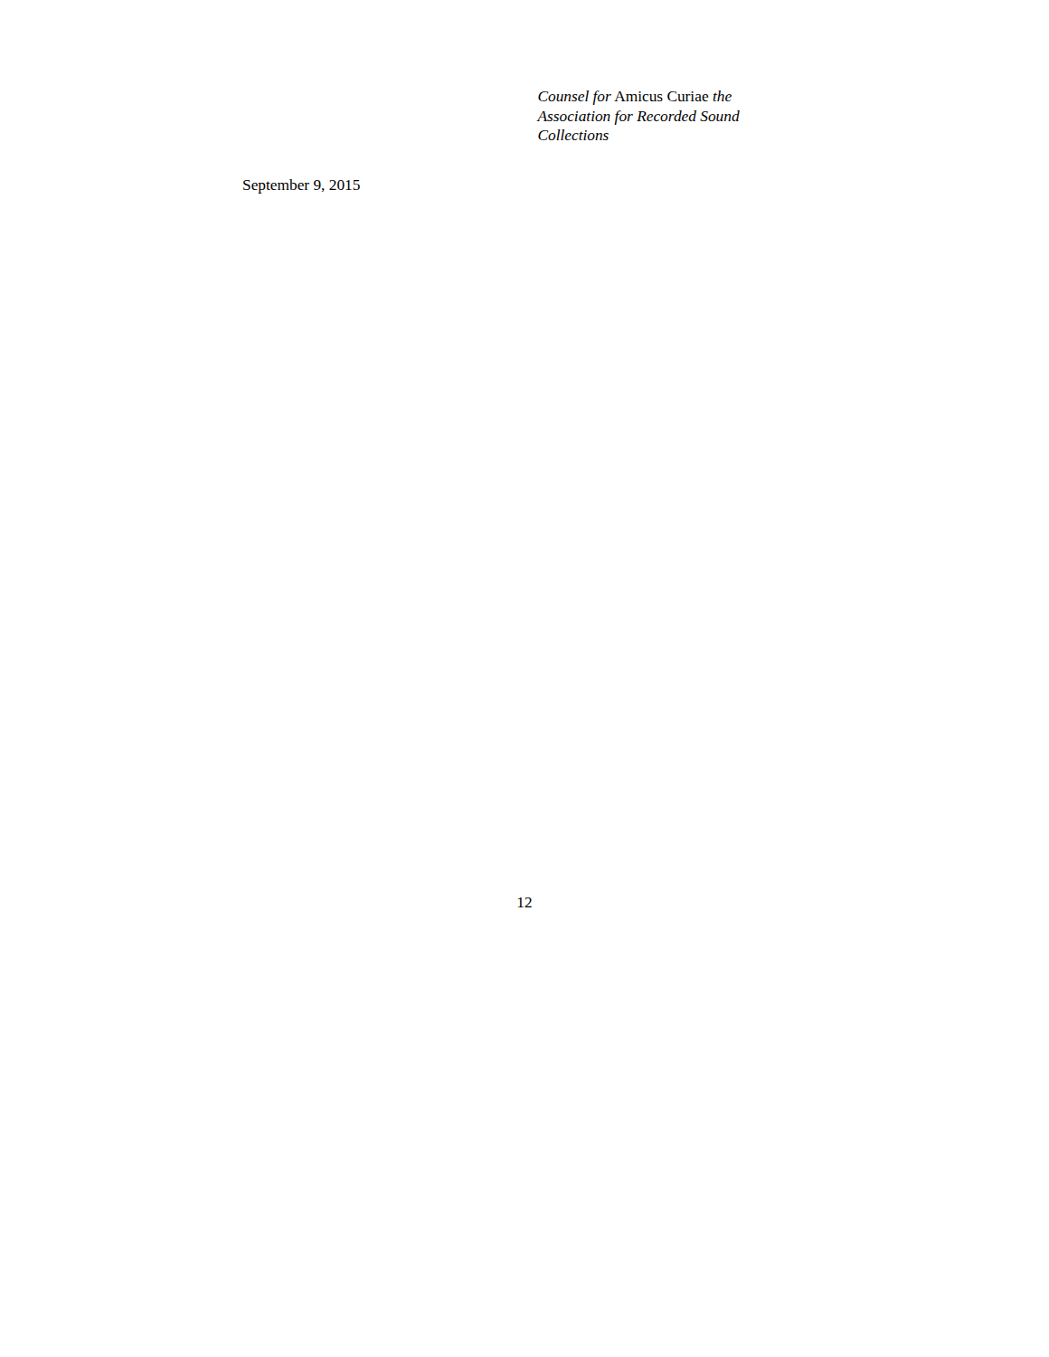Counsel for Amicus Curiae the Association for Recorded Sound Collections
September 9, 2015
12